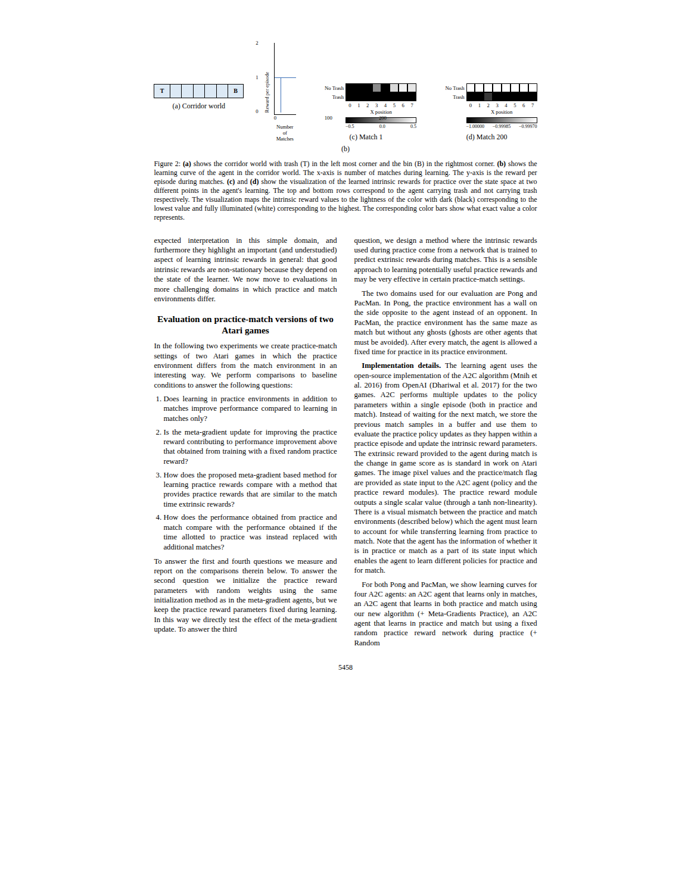T
B
(a) Corridor world
Reward per episode
2
1
0
0 100 200
Number of Matches
No Trash
Trash
0123 4567
X position
−0.50.00.5
(c) Match 1
No Trash
Trash
0123 4567
X position
−1.00000−0.99985−0.99970
(d) Match 200
(b)
Figure 2: (a) shows the corridor world with trash (T) in the left most corner and the bin (B) in the rightmost corner. (b) shows the learning curve of the agent in the corridor world. The x-axis is number of matches during learning. The y-axis is the reward per episode during matches. (c) and (d) show the visualization of the learned intrinsic rewards for practice over the state space at two different points in the agent's learning. The top and bottom rows correspond to the agent carrying trash and not carrying trash respectively. The visualization maps the intrinsic reward values to the lightness of the color with dark (black) corresponding to the lowest value and fully illuminated (white) corresponding to the highest. The corresponding color bars show what exact value a color represents.
expected interpretation in this simple domain, and furthermore they highlight an important (and understudied) aspect of learning intrinsic rewards in general: that good intrinsic rewards are non-stationary because they depend on the state of the learner. We now move to evaluations in more challenging domains in which practice and match environments differ.
Evaluation on practice-match versions of two Atari games
In the following two experiments we create practice-match settings of two Atari games in which the practice environment differs from the match environment in an interesting way. We perform comparisons to baseline conditions to answer the following questions:
Does learning in practice environments in addition to matches improve performance compared to learning in matches only?
Is the meta-gradient update for improving the practice reward contributing to performance improvement above that obtained from training with a fixed random practice reward?
How does the proposed meta-gradient based method for learning practice rewards compare with a method that provides practice rewards that are similar to the match time extrinsic rewards?
How does the performance obtained from practice and match compare with the performance obtained if the time allotted to practice was instead replaced with additional matches?
To answer the first and fourth questions we measure and report on the comparisons therein below. To answer the second question we initialize the practice reward parameters with random weights using the same initialization method as in the meta-gradient agents, but we keep the practice reward parameters fixed during learning. In this way we directly test the effect of the meta-gradient update. To answer the third
question, we design a method where the intrinsic rewards used during practice come from a network that is trained to predict extrinsic rewards during matches. This is a sensible approach to learning potentially useful practice rewards and may be very effective in certain practice-match settings.
The two domains used for our evaluation are Pong and PacMan. In Pong, the practice environment has a wall on the side opposite to the agent instead of an opponent. In PacMan, the practice environment has the same maze as match but without any ghosts (ghosts are other agents that must be avoided). After every match, the agent is allowed a fixed time for practice in its practice environment.
Implementation details. The learning agent uses the open-source implementation of the A2C algorithm (Mnih et al. 2016) from OpenAI (Dhariwal et al. 2017) for the two games. A2C performs multiple updates to the policy parameters within a single episode (both in practice and match). Instead of waiting for the next match, we store the previous match samples in a buffer and use them to evaluate the practice policy updates as they happen within a practice episode and update the intrinsic reward parameters. The extrinsic reward provided to the agent during match is the change in game score as is standard in work on Atari games. The image pixel values and the practice/match flag are provided as state input to the A2C agent (policy and the practice reward modules). The practice reward module outputs a single scalar value (through a tanh non-linearity). There is a visual mismatch between the practice and match environments (described below) which the agent must learn to account for while transferring learning from practice to match. Note that the agent has the information of whether it is in practice or match as a part of its state input which enables the agent to learn different policies for practice and for match.
For both Pong and PacMan, we show learning curves for four A2C agents: an A2C agent that learns only in matches, an A2C agent that learns in both practice and match using our new algorithm (+ Meta-Gradients Practice), an A2C agent that learns in practice and match but using a fixed random practice reward network during practice (+ Random
5458